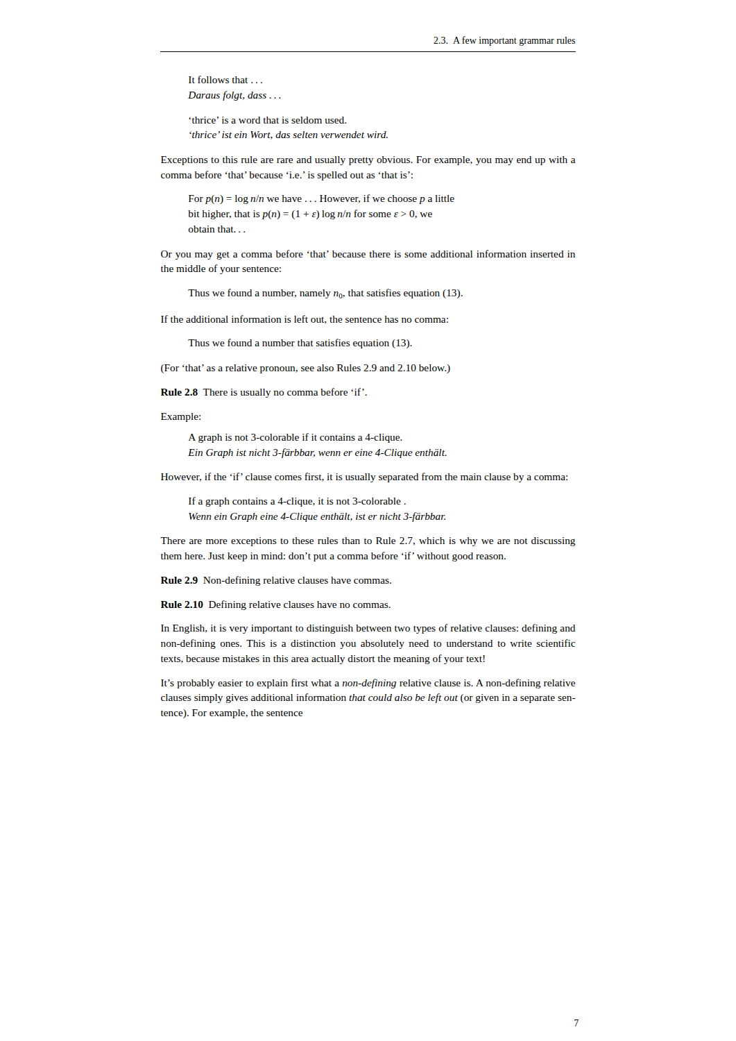2.3. A few important grammar rules
It follows that . . .
Daraus folgt, dass . . .
‘thrice’ is a word that is seldom used.
‘thrice’ ist ein Wort, das selten verwendet wird.
Exceptions to this rule are rare and usually pretty obvious. For example, you may end up with a comma before ‘that’ because ‘i.e.’ is spelled out as ‘that is’:
For p(n) = log n/n we have . . . However, if we choose p a little
bit higher, that is p(n) = (1 + ε) log n/n for some ε > 0, we
obtain that. . .
Or you may get a comma before ‘that’ because there is some additional information inserted in the middle of your sentence:
Thus we found a number, namely n0, that satisfies equation (13).
If the additional information is left out, the sentence has no comma:
Thus we found a number that satisfies equation (13).
(For ‘that’ as a relative pronoun, see also Rules 2.9 and 2.10 below.)
Rule 2.8 There is usually no comma before ‘if’.
Example:
A graph is not 3-colorable if it contains a 4-clique.
Ein Graph ist nicht 3-färbbar, wenn er eine 4-Clique enthält.
However, if the ‘if’ clause comes first, it is usually separated from the main clause by a comma:
If a graph contains a 4-clique, it is not 3-colorable .
Wenn ein Graph eine 4-Clique enthält, ist er nicht 3-färbbar.
There are more exceptions to these rules than to Rule 2.7, which is why we are not discussing them here. Just keep in mind: don’t put a comma before ‘if’ without good reason.
Rule 2.9 Non-defining relative clauses have commas.
Rule 2.10 Defining relative clauses have no commas.
In English, it is very important to distinguish between two types of relative clauses: defining and non-defining ones. This is a distinction you absolutely need to understand to write scientific texts, because mistakes in this area actually distort the meaning of your text!
It’s probably easier to explain first what a non-defining relative clause is. A non-defining relative clauses simply gives additional information that could also be left out (or given in a separate sentence). For example, the sentence
7